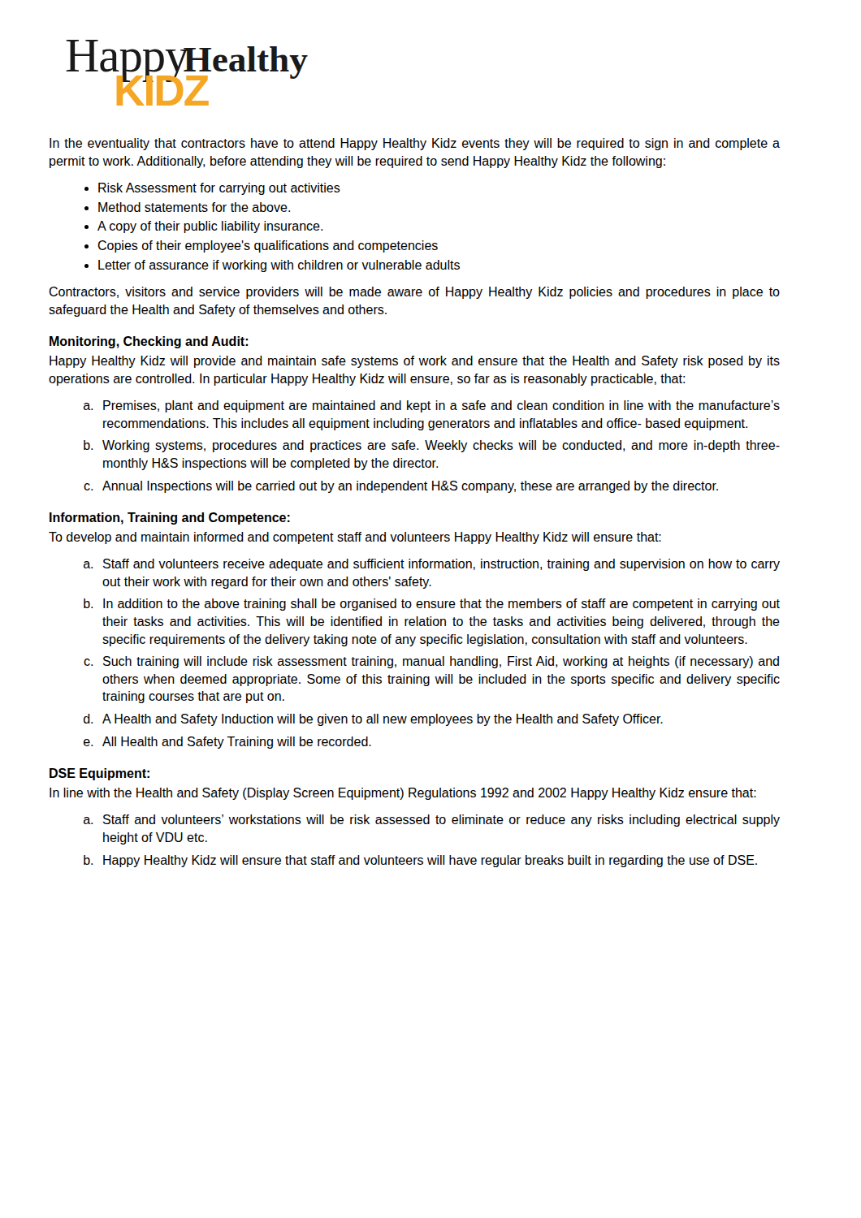Happy Healthy KIDZ
In the eventuality that contractors have to attend Happy Healthy Kidz events they will be required to sign in and complete a permit to work. Additionally, before attending they will be required to send Happy Healthy Kidz the following:
Risk Assessment for carrying out activities
Method statements for the above.
A copy of their public liability insurance.
Copies of their employee's qualifications and competencies
Letter of assurance if working with children or vulnerable adults
Contractors, visitors and service providers will be made aware of Happy Healthy Kidz policies and procedures in place to safeguard the Health and Safety of themselves and others.
Monitoring, Checking and Audit:
Happy Healthy Kidz will provide and maintain safe systems of work and ensure that the Health and Safety risk posed by its operations are controlled. In particular Happy Healthy Kidz will ensure, so far as is reasonably practicable, that:
Premises, plant and equipment are maintained and kept in a safe and clean condition in line with the manufacture’s recommendations. This includes all equipment including generators and inflatables and office- based equipment.
Working systems, procedures and practices are safe. Weekly checks will be conducted, and more in-depth three-monthly H&S inspections will be completed by the director.
Annual Inspections will be carried out by an independent H&S company, these are arranged by the director.
Information, Training and Competence:
To develop and maintain informed and competent staff and volunteers Happy Healthy Kidz will ensure that:
Staff and volunteers receive adequate and sufficient information, instruction, training and supervision on how to carry out their work with regard for their own and others' safety.
In addition to the above training shall be organised to ensure that the members of staff are competent in carrying out their tasks and activities. This will be identified in relation to the tasks and activities being delivered, through the specific requirements of the delivery taking note of any specific legislation, consultation with staff and volunteers.
Such training will include risk assessment training, manual handling, First Aid, working at heights (if necessary) and others when deemed appropriate. Some of this training will be included in the sports specific and delivery specific training courses that are put on.
A Health and Safety Induction will be given to all new employees by the Health and Safety Officer.
All Health and Safety Training will be recorded.
DSE Equipment:
In line with the Health and Safety (Display Screen Equipment) Regulations 1992 and 2002 Happy Healthy Kidz ensure that:
Staff and volunteers’ workstations will be risk assessed to eliminate or reduce any risks including electrical supply height of VDU etc.
Happy Healthy Kidz will ensure that staff and volunteers will have regular breaks built in regarding the use of DSE.